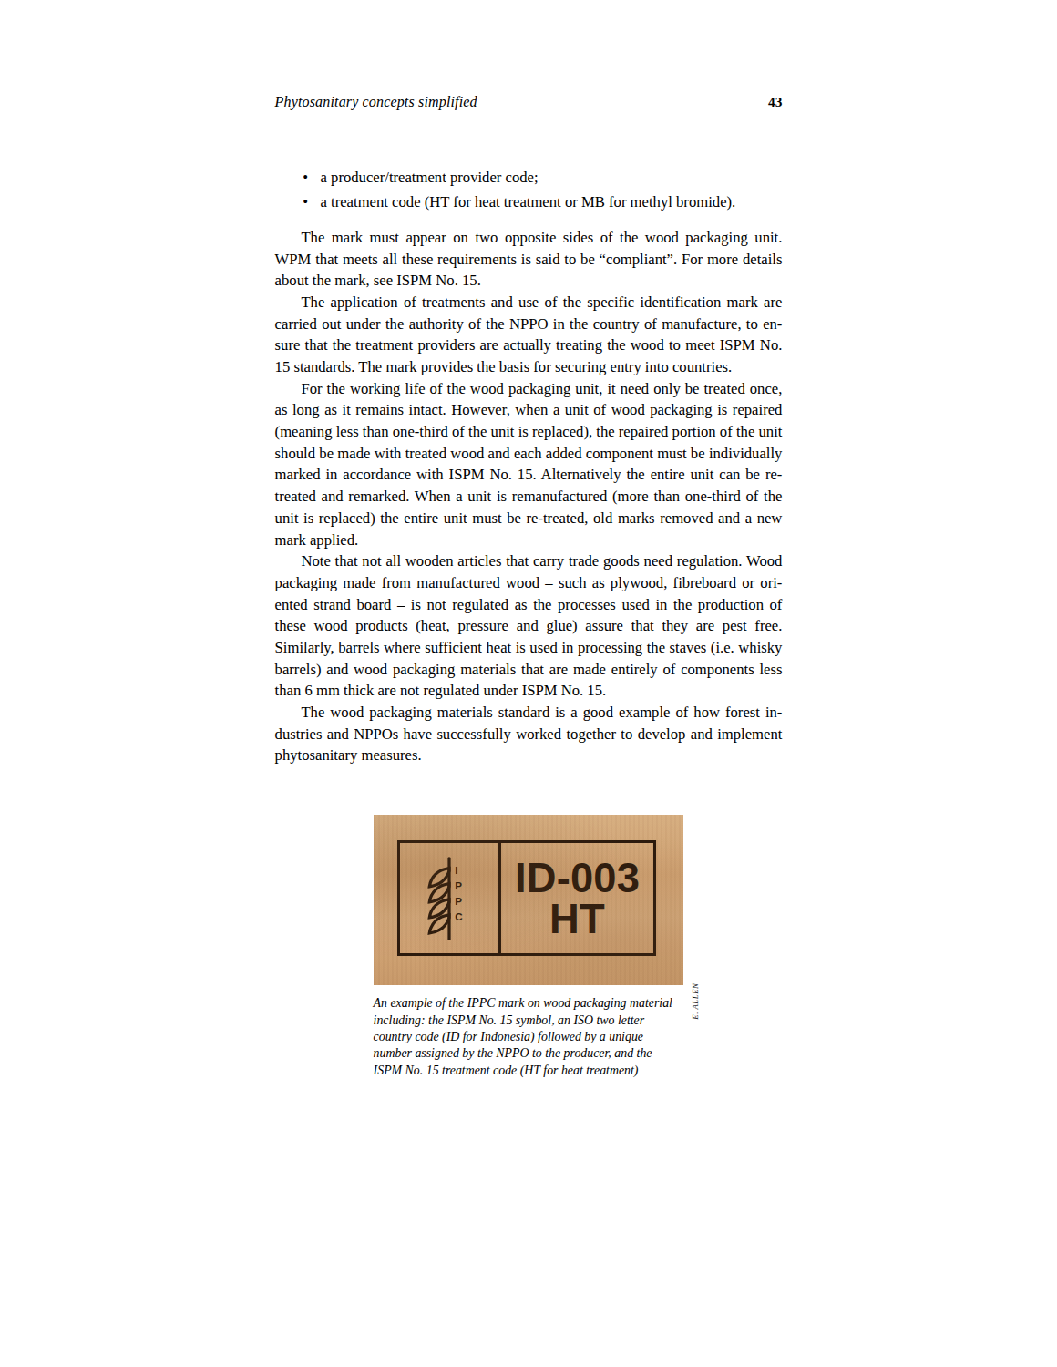Phytosanitary concepts simplified 43
a producer/treatment provider code;
a treatment code (HT for heat treatment or MB for methyl bromide).
The mark must appear on two opposite sides of the wood packaging unit. WPM that meets all these requirements is said to be “compliant”. For more details about the mark, see ISPM No. 15.
The application of treatments and use of the specific identification mark are carried out under the authority of the NPPO in the country of manufacture, to ensure that the treatment providers are actually treating the wood to meet ISPM No. 15 standards. The mark provides the basis for securing entry into countries.
For the working life of the wood packaging unit, it need only be treated once, as long as it remains intact. However, when a unit of wood packaging is repaired (meaning less than one-third of the unit is replaced), the repaired portion of the unit should be made with treated wood and each added component must be individually marked in accordance with ISPM No. 15. Alternatively the entire unit can be retreated and remarked. When a unit is remanufactured (more than one-third of the unit is replaced) the entire unit must be re-treated, old marks removed and a new mark applied.
Note that not all wooden articles that carry trade goods need regulation. Wood packaging made from manufactured wood – such as plywood, fibreboard or oriented strand board – is not regulated as the processes used in the production of these wood products (heat, pressure and glue) assure that they are pest free. Similarly, barrels where sufficient heat is used in processing the staves (i.e. whisky barrels) and wood packaging materials that are made entirely of components less than 6 mm thick are not regulated under ISPM No. 15.
The wood packaging materials standard is a good example of how forest industries and NPPOs have successfully worked together to develop and implement phytosanitary measures.
I P P C
ID-003
HT
E. ALLEN
An example of the IPPC mark on wood packaging material including: the ISPM No. 15 symbol, an ISO two letter country code (ID for Indonesia) followed by a unique number assigned by the NPPO to the producer, and the ISPM No. 15 treatment code (HT for heat treatment)